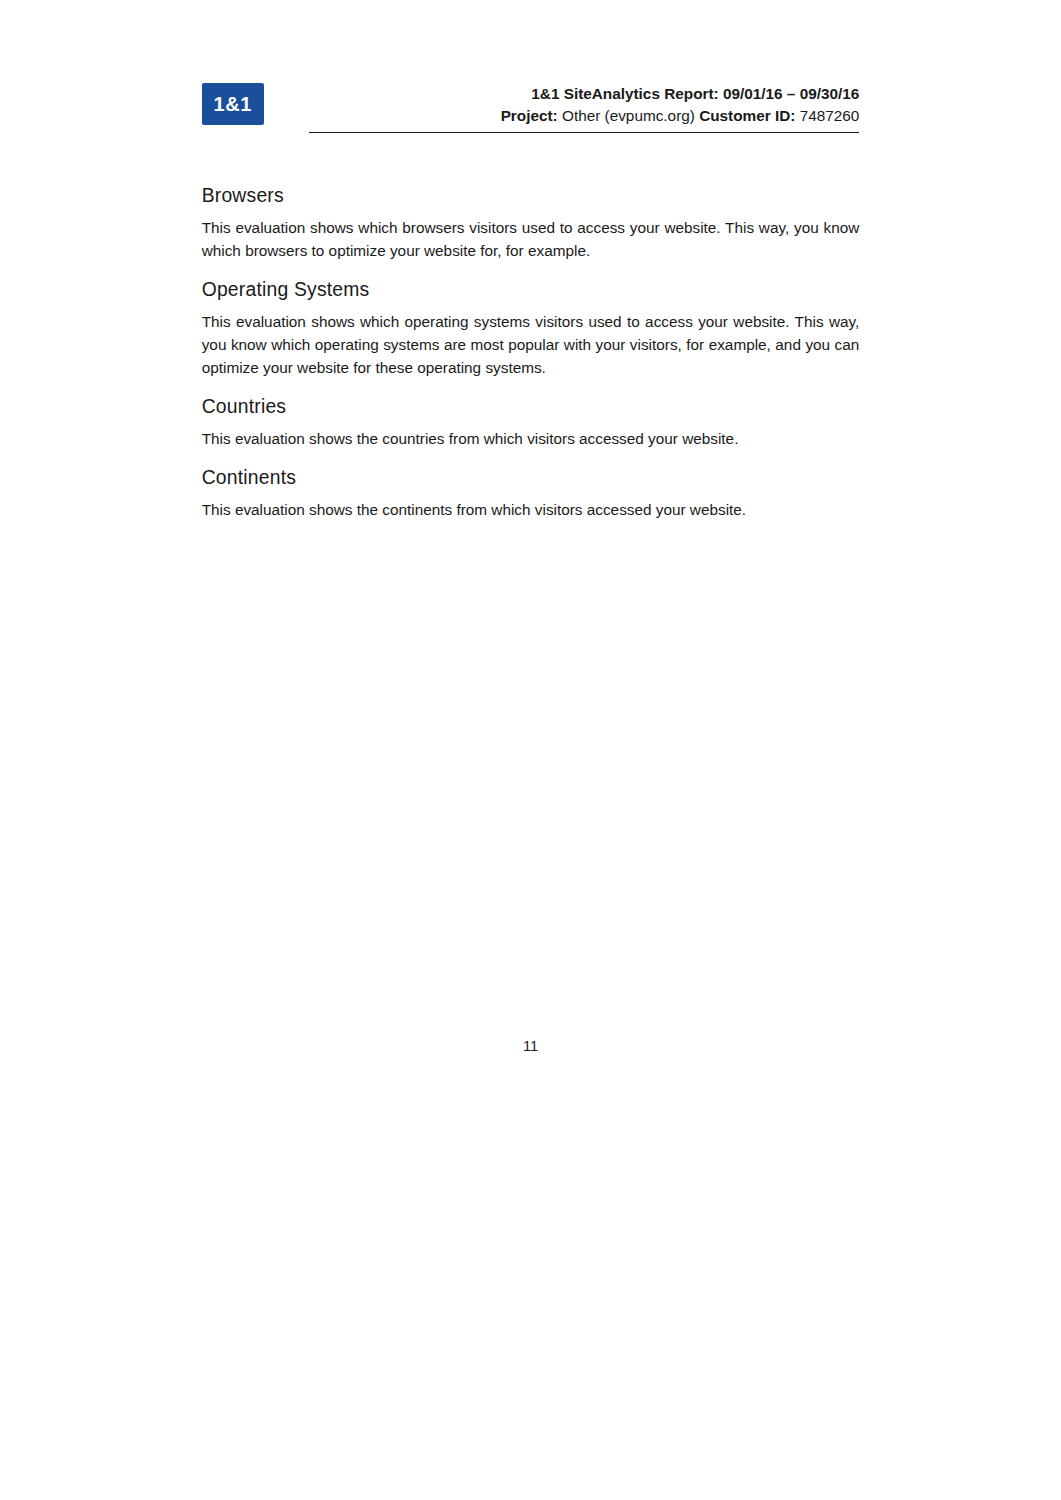1&1
1&1 SiteAnalytics Report: 09/01/16 – 09/30/16
Project: Other (evpumc.org) Customer ID: 7487260
Browsers
This evaluation shows which browsers visitors used to access your website. This way, you know which browsers to optimize your website for, for example.
Operating Systems
This evaluation shows which operating systems visitors used to access your website. This way, you know which operating systems are most popular with your visitors, for example, and you can optimize your website for these operating systems.
Countries
This evaluation shows the countries from which visitors accessed your website.
Continents
This evaluation shows the continents from which visitors accessed your website.
11